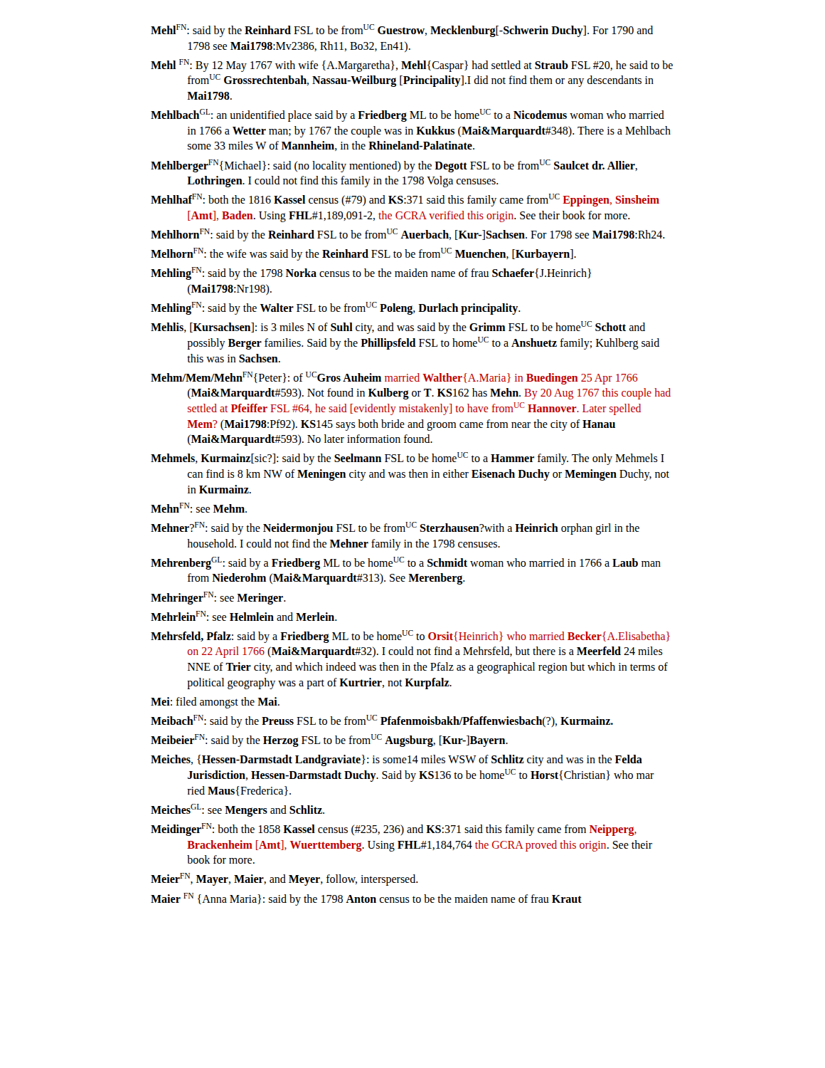MehlFN: said by the Reinhard FSL to be fromUC Guestrow, Mecklenburg[-Schwerin Duchy]. For 1790 and 1798 see Mai1798:Mv2386, Rh11, Bo32, En41).
Mehl FN: By 12 May 1767 with wife {A.Margaretha}, Mehl{Caspar} had settled at Straub FSL #20, he said to be fromUC Grossrechtenbah, Nassau-Weilburg [Principality].I did not find them or any descendants in Mai1798.
MehlbachGL: an unidentified place said by a Friedberg ML to be homeUC to a Nicodemus woman who married in 1766 a Wetter man; by 1767 the couple was in Kukkus (Mai&Marquardt#348). There is a Mehlbach some 33 miles W of Mannheim, in the Rhineland-Palatinate.
MehlbergerFN{Michael}: said (no locality mentioned) by the Degott FSL to be fromUC Saulcet dr. Allier, Lothringen. I could not find this family in the 1798 Volga censuses.
MehlhafFN: both the 1816 Kassel census (#79) and KS:371 said this family came fromUC Eppingen, Sinsheim [Amt], Baden. Using FHL#1,189,091-2, the GCRA verified this origin. See their book for more.
MehlhornFN: said by the Reinhard FSL to be fromUC Auerbach, [Kur-]Sachsen. For 1798 see Mai1798:Rh24.
MelhornFN: the wife was said by the Reinhard FSL to be fromUC Muenchen, [Kurbayern].
MehlingFN: said by the 1798 Norka census to be the maiden name of frau Schaefer{J.Heinrich} (Mai1798:Nr198).
MehlingFN: said by the Walter FSL to be fromUC Poleng, Durlach principality.
Mehlis, [Kursachsen]: is 3 miles N of Suhl city, and was said by the Grimm FSL to be homeUC Schott and possibly Berger families. Said by the Phillipsfeld FSL to homeUC to a Anshuetz family; Kuhlberg said this was in Sachsen.
Mehm/Mem/MehnFN{Peter}: of UCGros Auheim married Walther{A.Maria} in Buedingen 25 Apr 1766 (Mai&Marquardt#593). Not found in Kulberg or T. KS162 has Mehn. By 20 Aug 1767 this couple had settled at Pfeiffer FSL #64, he said [evidently mistakenly] to have fromUC Hannover. Later spelled Mem? (Mai1798:Pf92). KS145 says both bride and groom came from near the city of Hanau (Mai&Marquardt#593). No later information found.
Mehmels, Kurmainz[sic?]: said by the Seelmann FSL to be homeUC to a Hammer family. The only Mehmels I can find is 8 km NW of Meningen city and was then in either Eisenach Duchy or Memingen Duchy, not in Kurmainz.
MehnFN: see Mehm.
Mehner?FN: said by the Neidermonjou FSL to be fromUC Sterzhausen?with a Heinrich orphan girl in the household. I could not find the Mehner family in the 1798 censuses.
MehrenbergGL: said by a Friedberg ML to be homeUC to a Schmidt woman who married in 1766 a Laub man from Niederohm (Mai&Marquardt#313). See Merenberg.
MehringerFN: see Meringer.
MehrleinFN: see Helmlein and Merlein.
Mehrsfeld, Pfalz: said by a Friedberg ML to be homeUC to Orsit{Heinrich} who married Becker{A.Elisabetha} on 22 April 1766 (Mai&Marquardt#32). I could not find a Mehrsfeld, but there is a Meerfeld 24 miles NNE of Trier city, and which indeed was then in the Pfalz as a geographical region but which in terms of political geography was a part of Kurtrier, not Kurpfalz.
Mei: filed amongst the Mai.
MeibachFN: said by the Preuss FSL to be fromUC Pfafenmoisbakh/Pfaffenwiesbach(?), Kurmainz.
MeibeierFN: said by the Herzog FSL to be fromUC Augsburg, [Kur-]Bayern.
Meiches, {Hessen-Darmstadt Landgraviate}: is some14 miles WSW of Schlitz city and was in the Felda Jurisdiction, Hessen-Darmstadt Duchy. Said by KS136 to be homeUC to Horst{Christian} who mar ried Maus{Frederica}.
MeichesGL: see Mengers and Schlitz.
MeidingerFN: both the 1858 Kassel census (#235, 236) and KS:371 said this family came from Neipperg, Brackenheim [Amt], Wuerttemberg. Using FHL#1,184,764 the GCRA proved this origin. See their book for more.
MeierFN, Mayer, Maier, and Meyer, follow, interspersed.
Maier FN {Anna Maria}: said by the 1798 Anton census to be the maiden name of frau Kraut